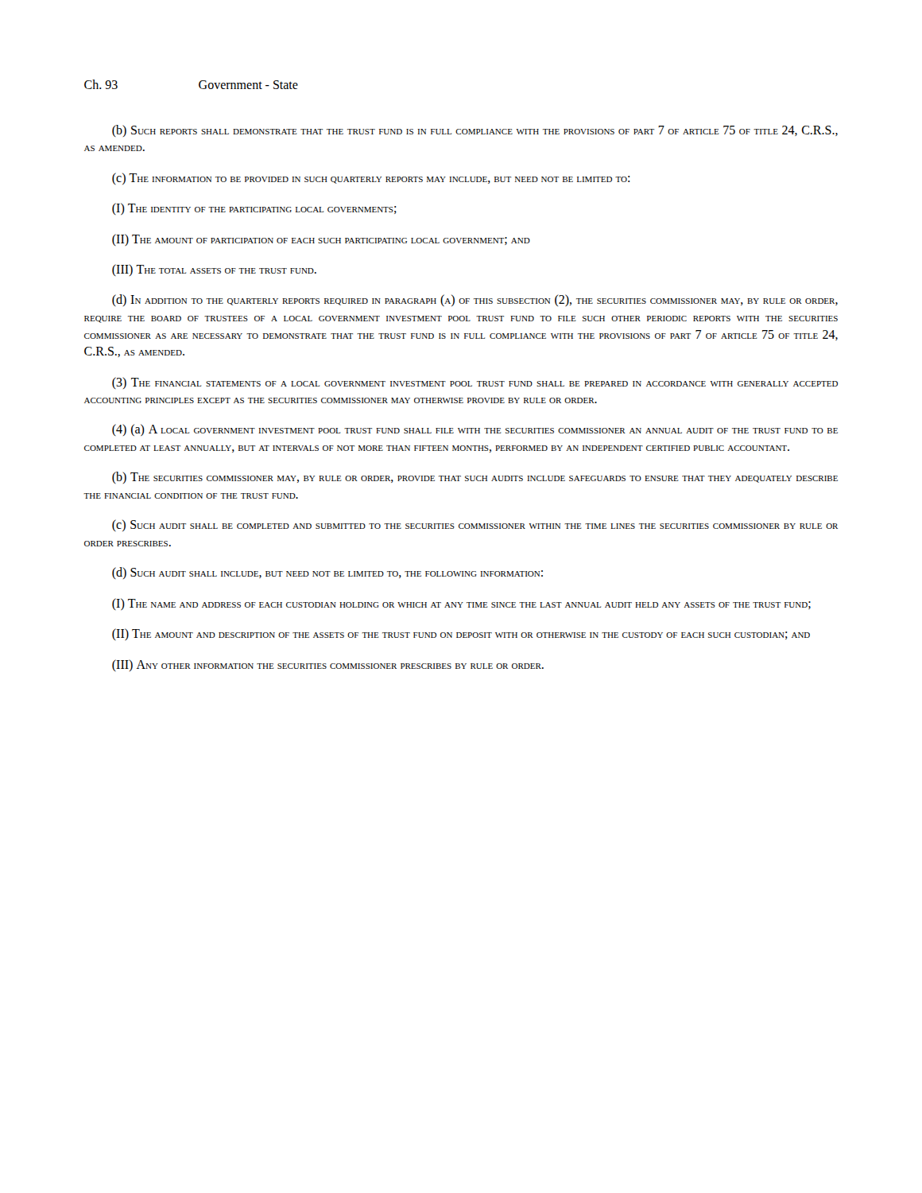Ch. 93 Government - State
(b) Such reports shall demonstrate that the trust fund is in full compliance with the provisions of part 7 of article 75 of title 24, C.R.S., as amended.
(c) The information to be provided in such quarterly reports may include, but need not be limited to:
(I) The identity of the participating local governments;
(II) The amount of participation of each such participating local government; and
(III) The total assets of the trust fund.
(d) In addition to the quarterly reports required in paragraph (a) of this subsection (2), the securities commissioner may, by rule or order, require the board of trustees of a local government investment pool trust fund to file such other periodic reports with the securities commissioner as are necessary to demonstrate that the trust fund is in full compliance with the provisions of part 7 of article 75 of title 24, C.R.S., as amended.
(3) The financial statements of a local government investment pool trust fund shall be prepared in accordance with generally accepted accounting principles except as the securities commissioner may otherwise provide by rule or order.
(4) (a) A local government investment pool trust fund shall file with the securities commissioner an annual audit of the trust fund to be completed at least annually, but at intervals of not more than fifteen months, performed by an independent certified public accountant.
(b) The securities commissioner may, by rule or order, provide that such audits include safeguards to ensure that they adequately describe the financial condition of the trust fund.
(c) Such audit shall be completed and submitted to the securities commissioner within the time lines the securities commissioner by rule or order prescribes.
(d) Such audit shall include, but need not be limited to, the following information:
(I) The name and address of each custodian holding or which at any time since the last annual audit held any assets of the trust fund;
(II) The amount and description of the assets of the trust fund on deposit with or otherwise in the custody of each such custodian; and
(III) Any other information the securities commissioner prescribes by rule or order.